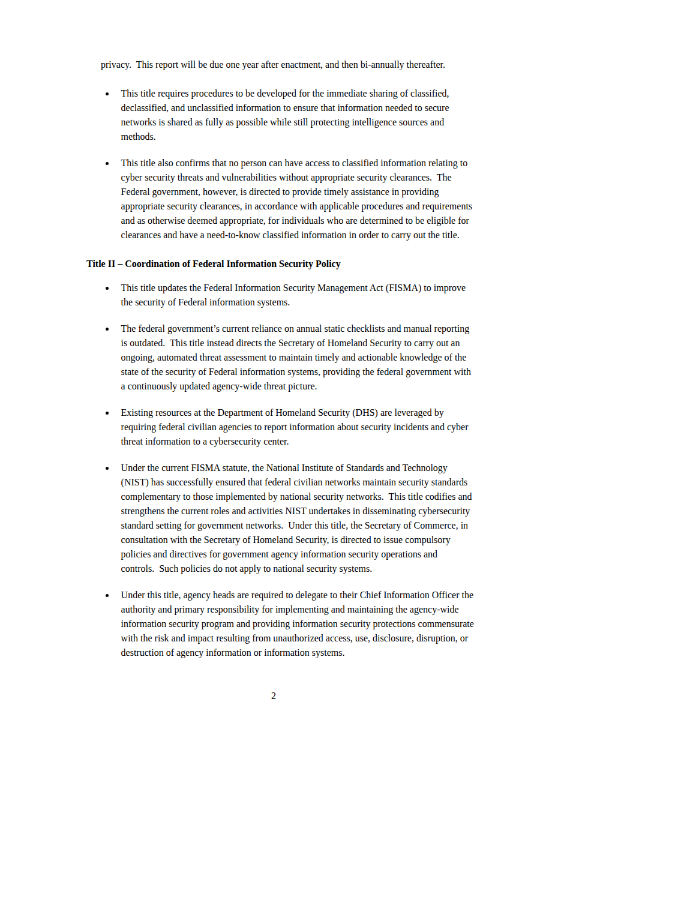privacy. This report will be due one year after enactment, and then bi-annually thereafter.
This title requires procedures to be developed for the immediate sharing of classified, declassified, and unclassified information to ensure that information needed to secure networks is shared as fully as possible while still protecting intelligence sources and methods.
This title also confirms that no person can have access to classified information relating to cyber security threats and vulnerabilities without appropriate security clearances. The Federal government, however, is directed to provide timely assistance in providing appropriate security clearances, in accordance with applicable procedures and requirements and as otherwise deemed appropriate, for individuals who are determined to be eligible for clearances and have a need-to-know classified information in order to carry out the title.
Title II – Coordination of Federal Information Security Policy
This title updates the Federal Information Security Management Act (FISMA) to improve the security of Federal information systems.
The federal government’s current reliance on annual static checklists and manual reporting is outdated. This title instead directs the Secretary of Homeland Security to carry out an ongoing, automated threat assessment to maintain timely and actionable knowledge of the state of the security of Federal information systems, providing the federal government with a continuously updated agency-wide threat picture.
Existing resources at the Department of Homeland Security (DHS) are leveraged by requiring federal civilian agencies to report information about security incidents and cyber threat information to a cybersecurity center.
Under the current FISMA statute, the National Institute of Standards and Technology (NIST) has successfully ensured that federal civilian networks maintain security standards complementary to those implemented by national security networks. This title codifies and strengthens the current roles and activities NIST undertakes in disseminating cybersecurity standard setting for government networks. Under this title, the Secretary of Commerce, in consultation with the Secretary of Homeland Security, is directed to issue compulsory policies and directives for government agency information security operations and controls. Such policies do not apply to national security systems.
Under this title, agency heads are required to delegate to their Chief Information Officer the authority and primary responsibility for implementing and maintaining the agency-wide information security program and providing information security protections commensurate with the risk and impact resulting from unauthorized access, use, disclosure, disruption, or destruction of agency information or information systems.
2